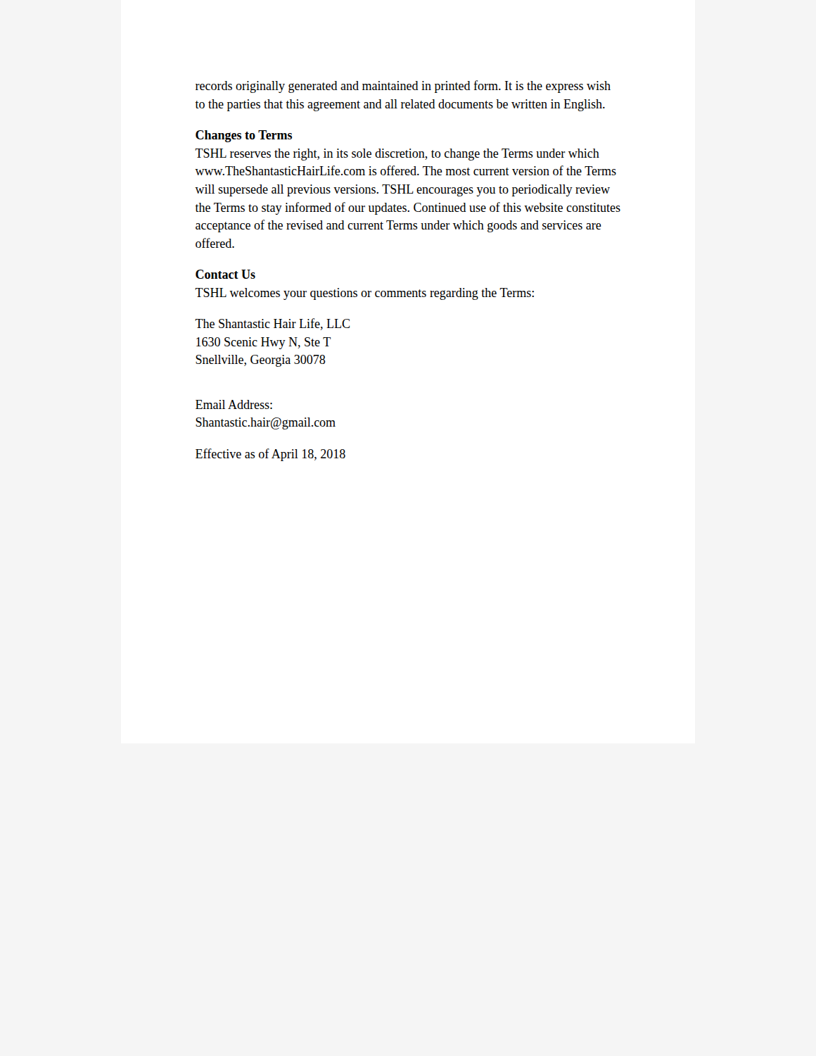records originally generated and maintained in printed form. It is the express wish to the parties that this agreement and all related documents be written in English.
Changes to Terms
TSHL reserves the right, in its sole discretion, to change the Terms under which www.TheShantasticHairLife.com is offered. The most current version of the Terms will supersede all previous versions. TSHL encourages you to periodically review the Terms to stay informed of our updates. Continued use of this website constitutes acceptance of the revised and current Terms under which goods and services are offered.
Contact Us
TSHL welcomes your questions or comments regarding the Terms:
The Shantastic Hair Life, LLC
1630 Scenic Hwy N, Ste T
Snellville, Georgia 30078
Email Address:
Shantastic.hair@gmail.com
Effective as of April 18, 2018